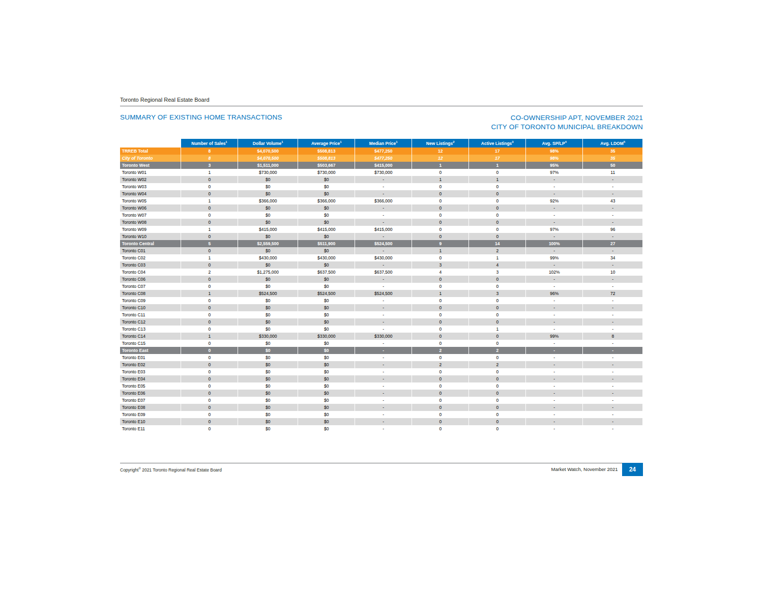Toronto Regional Real Estate Board
SUMMARY OF EXISTING HOME TRANSACTIONS
CO-OWNERSHIP APT, NOVEMBER 2021
CITY OF TORONTO MUNICIPAL BREAKDOWN
| | Number of Sales 1 | Dollar Volume 1 | Average Price 1 | Median Price 1 | New Listings 2 | Active Listings 3 | Avg. SP/LP 4 | Avg. LDOM 5 |
| --- | --- | --- | --- | --- | --- | --- | --- | --- |
| TRREB Total | 8 | $4,070,500 | $508,813 | $477,250 | 12 | 17 | 98% | 35 |
| City of Toronto | 8 | $4,070,500 | $508,813 | $477,250 | 12 | 17 | 98% | 35 |
| Toronto West | 3 | $1,511,000 | $503,667 | $415,000 | 1 | 1 | 95% | 50 |
| Toronto W01 | 1 | $730,000 | $730,000 | $730,000 | 0 | 0 | 97% | 11 |
| Toronto W02 | 0 | $0 | $0 | - | 1 | 1 | - | - |
| Toronto W03 | 0 | $0 | $0 | - | 0 | 0 | - | - |
| Toronto W04 | 0 | $0 | $0 | - | 0 | 0 | - | - |
| Toronto W05 | 1 | $366,000 | $366,000 | $366,000 | 0 | 0 | 92% | 43 |
| Toronto W06 | 0 | $0 | $0 | - | 0 | 0 | - | - |
| Toronto W07 | 0 | $0 | $0 | - | 0 | 0 | - | - |
| Toronto W08 | 0 | $0 | $0 | - | 0 | 0 | - | - |
| Toronto W09 | 1 | $415,000 | $415,000 | $415,000 | 0 | 0 | 97% | 96 |
| Toronto W10 | 0 | $0 | $0 | - | 0 | 0 | - | - |
| Toronto Central | 5 | $2,559,500 | $511,900 | $524,500 | 9 | 14 | 100% | 27 |
| Toronto C01 | 0 | $0 | $0 | - | 1 | 2 | - | - |
| Toronto C02 | 1 | $430,000 | $430,000 | $430,000 | 0 | 1 | 99% | 34 |
| Toronto C03 | 0 | $0 | $0 | - | 3 | 4 | - | - |
| Toronto C04 | 2 | $1,275,000 | $637,500 | $637,500 | 4 | 3 | 102% | 10 |
| Toronto C06 | 0 | $0 | $0 | - | 0 | 0 | - | - |
| Toronto C07 | 0 | $0 | $0 | - | 0 | 0 | - | - |
| Toronto C08 | 1 | $524,500 | $524,500 | $524,500 | 1 | 3 | 96% | 72 |
| Toronto C09 | 0 | $0 | $0 | - | 0 | 0 | - | - |
| Toronto C10 | 0 | $0 | $0 | - | 0 | 0 | - | - |
| Toronto C11 | 0 | $0 | $0 | - | 0 | 0 | - | - |
| Toronto C12 | 0 | $0 | $0 | - | 0 | 0 | - | - |
| Toronto C13 | 0 | $0 | $0 | - | 0 | 1 | - | - |
| Toronto C14 | 1 | $330,000 | $330,000 | $330,000 | 0 | 0 | 99% | 8 |
| Toronto C15 | 0 | $0 | $0 | - | 0 | 0 | - | - |
| Toronto East | 0 | $0 | $0 | - | 2 | 2 | - | - |
| Toronto E01 | 0 | $0 | $0 | - | 0 | 0 | - | - |
| Toronto E02 | 0 | $0 | $0 | - | 2 | 2 | - | - |
| Toronto E03 | 0 | $0 | $0 | - | 0 | 0 | - | - |
| Toronto E04 | 0 | $0 | $0 | - | 0 | 0 | - | - |
| Toronto E05 | 0 | $0 | $0 | - | 0 | 0 | - | - |
| Toronto E06 | 0 | $0 | $0 | - | 0 | 0 | - | - |
| Toronto E07 | 0 | $0 | $0 | - | 0 | 0 | - | - |
| Toronto E08 | 0 | $0 | $0 | - | 0 | 0 | - | - |
| Toronto E09 | 0 | $0 | $0 | - | 0 | 0 | - | - |
| Toronto E10 | 0 | $0 | $0 | - | 0 | 0 | - | - |
| Toronto E11 | 0 | $0 | $0 | - | 0 | 0 | - | - |
Copyright® 2021 Toronto Regional Real Estate Board
Market Watch, November 202124